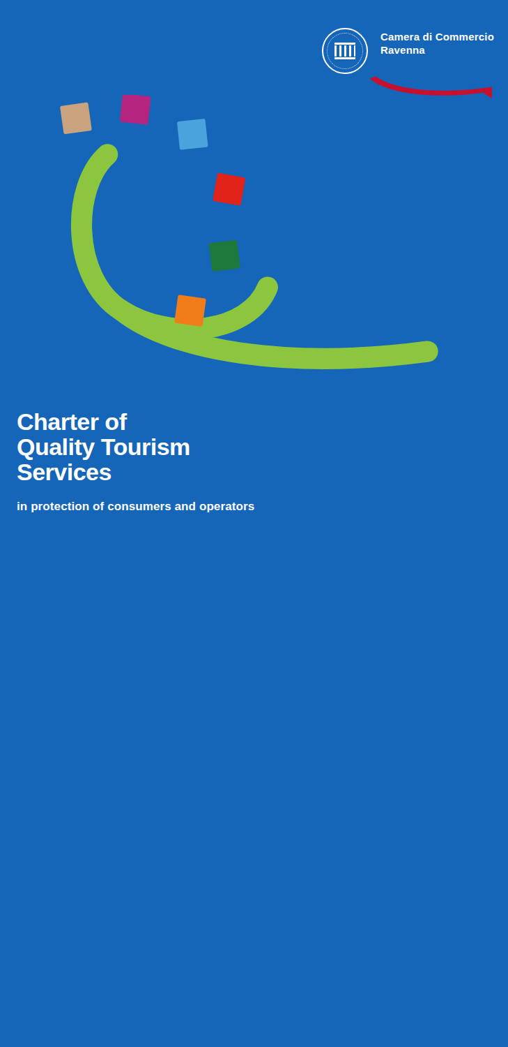Camera di Commercio Ravenna
Charter of
Quality Tourism
Services
in protection of consumers and operators